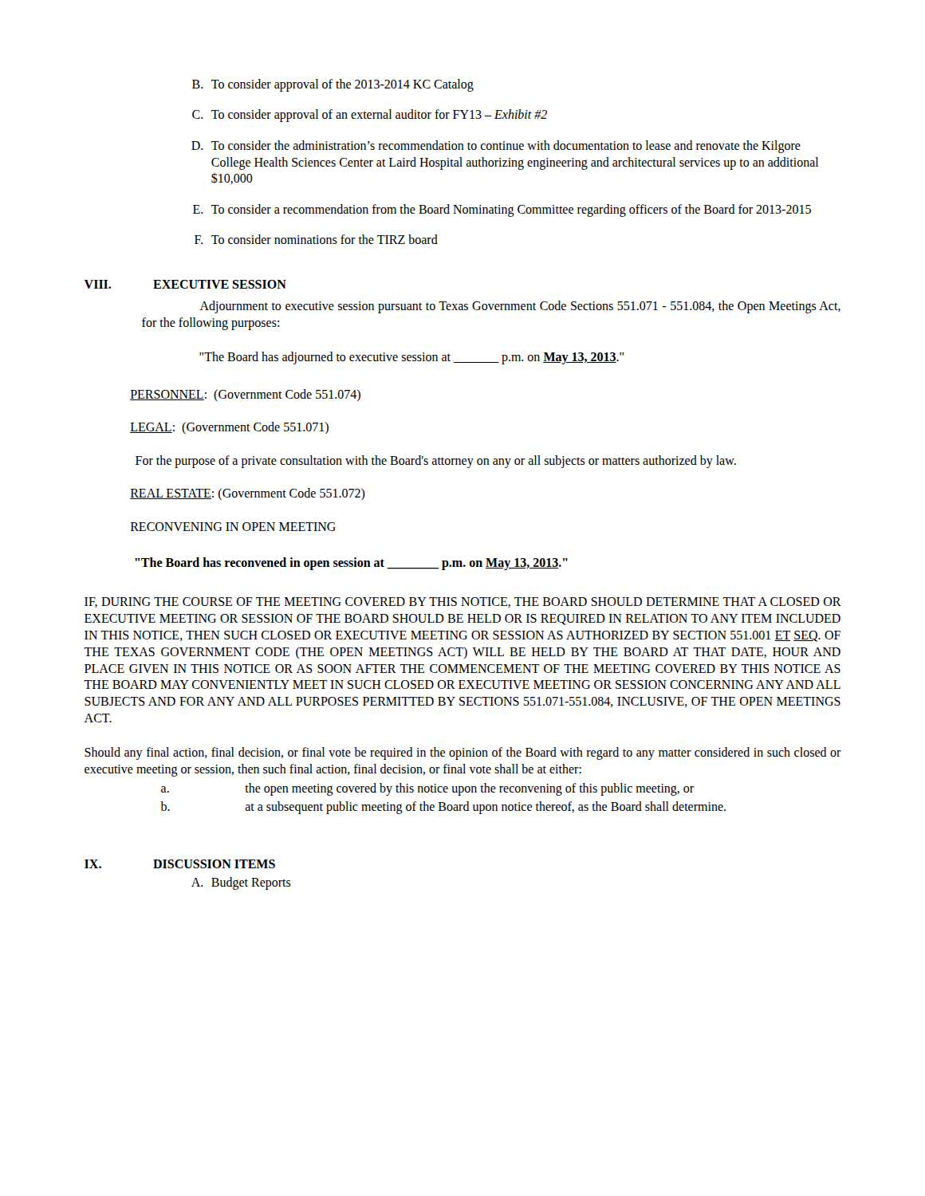To consider approval of the 2013-2014 KC Catalog
To consider approval of an external auditor for FY13 – Exhibit #2
To consider the administration’s recommendation to continue with documentation to lease and renovate the Kilgore College Health Sciences Center at Laird Hospital authorizing engineering and architectural services up to an additional $10,000
To consider a recommendation from the Board Nominating Committee regarding officers of the Board for 2013-2015
To consider nominations for the TIRZ board
VIII. Executive Session
Adjournment to executive session pursuant to Texas Government Code Sections 551.071 - 551.084, the Open Meetings Act, for the following purposes:
"The Board has adjourned to executive session at _______ p.m. on May 13, 2013."
PERSONNEL: (Government Code 551.074)
LEGAL: (Government Code 551.071)
For the purpose of a private consultation with the Board's attorney on any or all subjects or matters authorized by law.
REAL ESTATE: (Government Code 551.072)
RECONVENING IN OPEN MEETING
"The Board has reconvened in open session at ________ p.m. on May 13, 2013."
IF, DURING THE COURSE OF THE MEETING COVERED BY THIS NOTICE, THE BOARD SHOULD DETERMINE THAT A CLOSED OR EXECUTIVE MEETING OR SESSION OF THE BOARD SHOULD BE HELD OR IS REQUIRED IN RELATION TO ANY ITEM INCLUDED IN THIS NOTICE, THEN SUCH CLOSED OR EXECUTIVE MEETING OR SESSION AS AUTHORIZED BY SECTION 551.001 ET SEQ. OF THE TEXAS GOVERNMENT CODE (THE OPEN MEETINGS ACT) WILL BE HELD BY THE BOARD AT THAT DATE, HOUR AND PLACE GIVEN IN THIS NOTICE OR AS SOON AFTER THE COMMENCEMENT OF THE MEETING COVERED BY THIS NOTICE AS THE BOARD MAY CONVENIENTLY MEET IN SUCH CLOSED OR EXECUTIVE MEETING OR SESSION CONCERNING ANY AND ALL SUBJECTS AND FOR ANY AND ALL PURPOSES PERMITTED BY SECTIONS 551.071-551.084, INCLUSIVE, OF THE OPEN MEETINGS ACT.
Should any final action, final decision, or final vote be required in the opinion of the Board with regard to any matter considered in such closed or executive meeting or session, then such final action, final decision, or final vote shall be at either:
a. the open meeting covered by this notice upon the reconvening of this public meeting, or
b. at a subsequent public meeting of the Board upon notice thereof, as the Board shall determine.
IX. Discussion Items
Budget Reports